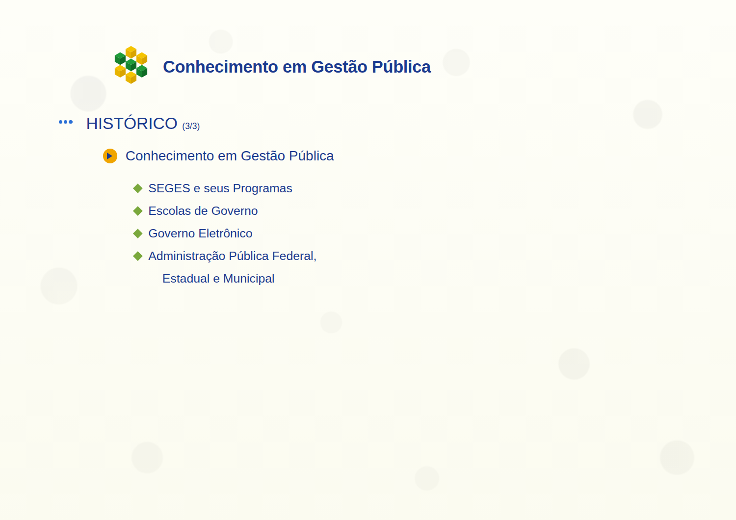Conhecimento em Gestão Pública
HISTÓRICO (3/3)
Conhecimento em Gestão Pública
SEGES e seus Programas
Escolas de Governo
Governo Eletrônico
Administração Pública Federal,Estadual e Municipal